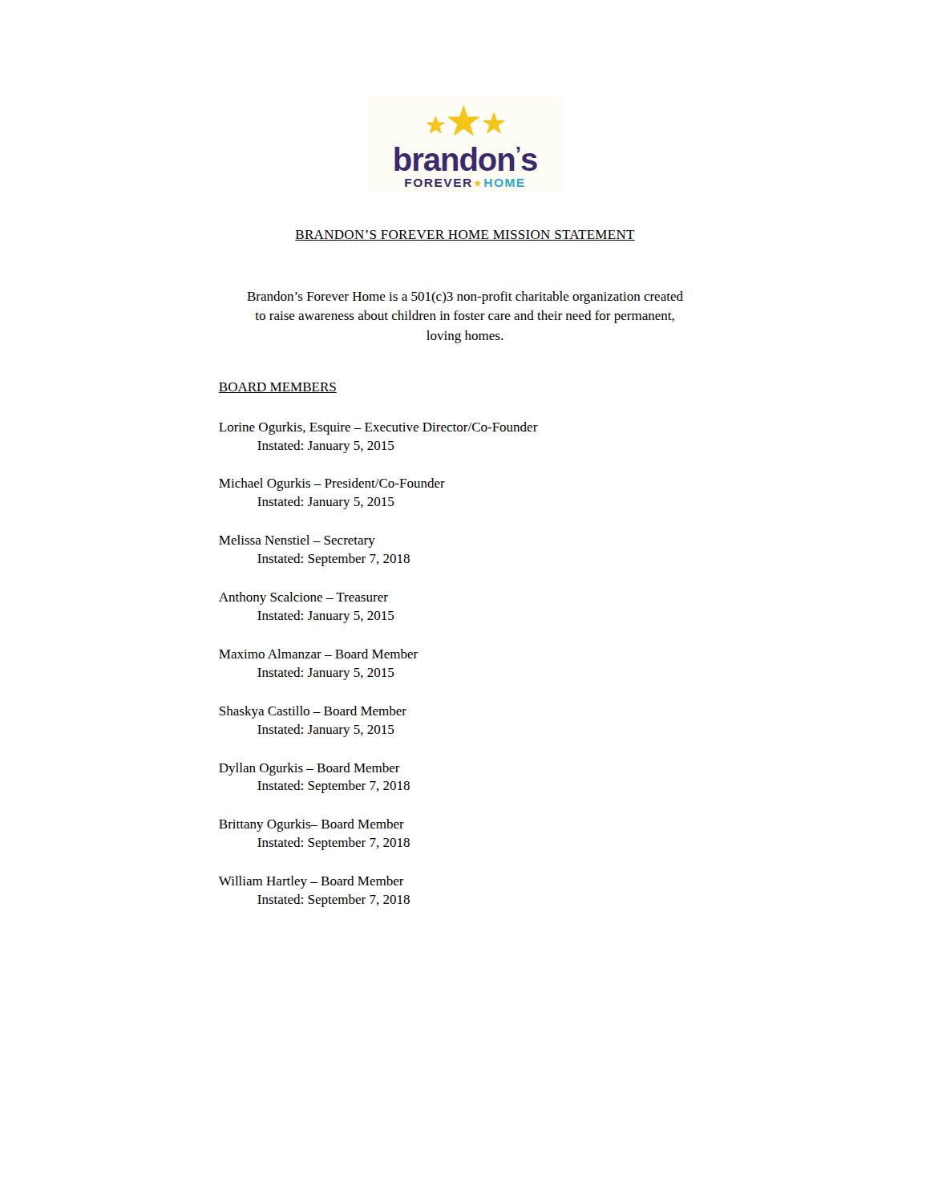★★★ brandon’s FOREVER★HOME
BRANDON’S FOREVER HOME MISSION STATEMENT
Brandon’s Forever Home is a 501(c)3 non-profit charitable organization created to raise awareness about children in foster care and their need for permanent, loving homes.
BOARD MEMBERS
Lorine Ogurkis, Esquire – Executive Director/Co-Founder Instated: January 5, 2015
Michael Ogurkis – President/Co-Founder Instated: January 5, 2015
Melissa Nenstiel – Secretary Instated: September 7, 2018
Anthony Scalcione – Treasurer Instated: January 5, 2015
Maximo Almanzar – Board Member Instated: January 5, 2015
Shaskya Castillo – Board Member Instated: January 5, 2015
Dyllan Ogurkis – Board Member Instated: September 7, 2018
Brittany Ogurkis– Board Member Instated: September 7, 2018
William Hartley – Board Member Instated: September 7, 2018